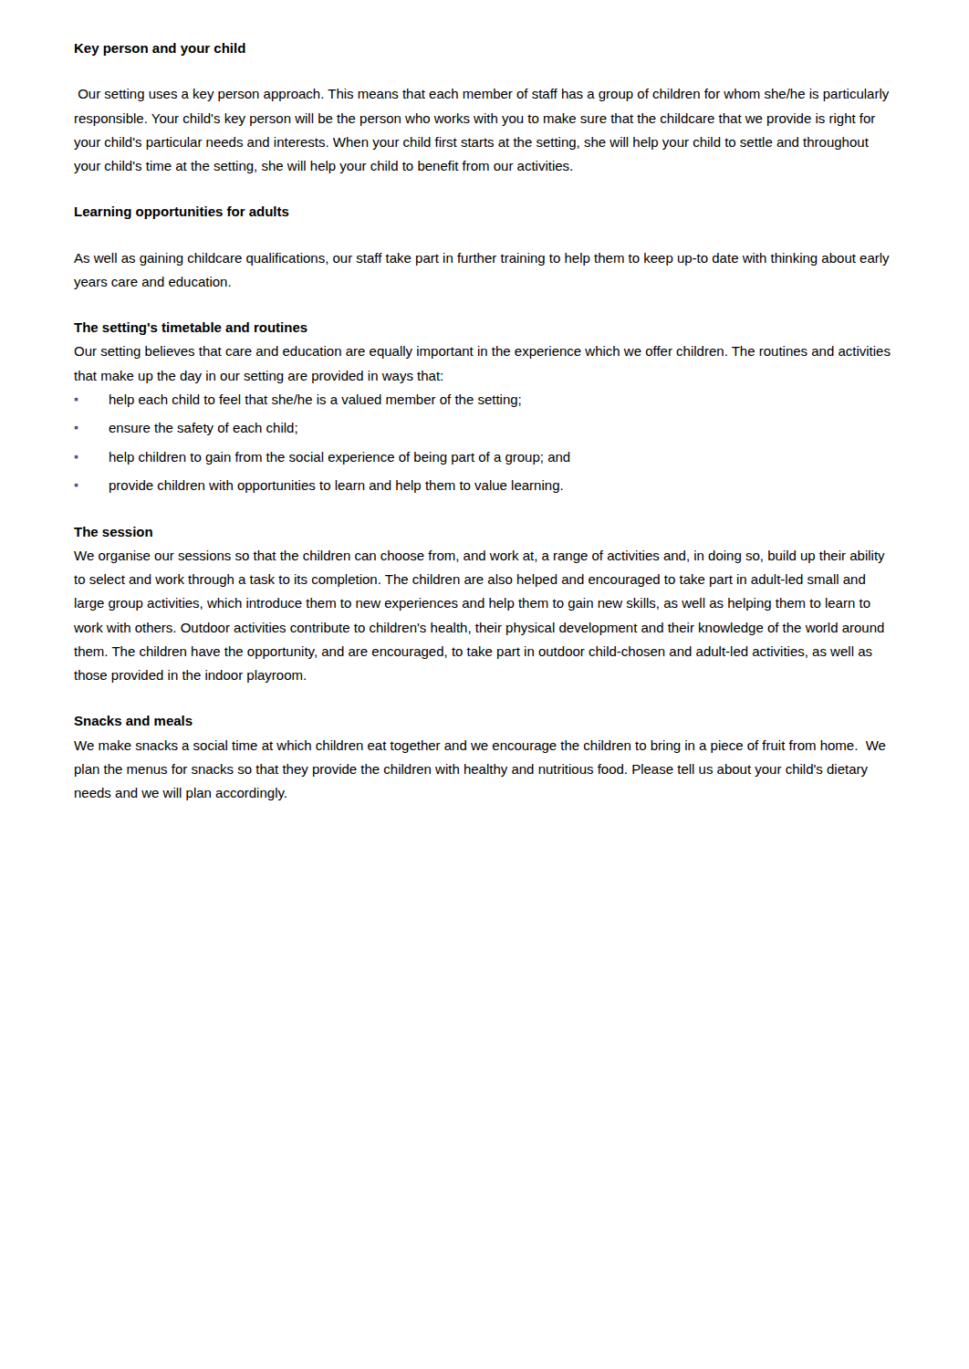Key person and your child
Our setting uses a key person approach. This means that each member of staff has a group of children for whom she/he is particularly responsible. Your child's key person will be the person who works with you to make sure that the childcare that we provide is right for your child's particular needs and interests. When your child first starts at the setting, she will help your child to settle and throughout your child's time at the setting, she will help your child to benefit from our activities.
Learning opportunities for adults
As well as gaining childcare qualifications, our staff take part in further training to help them to keep up-to date with thinking about early years care and education.
The setting's timetable and routines
Our setting believes that care and education are equally important in the experience which we offer children. The routines and activities that make up the day in our setting are provided in ways that:
help each child to feel that she/he is a valued member of the setting;
ensure the safety of each child;
help children to gain from the social experience of being part of a group; and
provide children with opportunities to learn and help them to value learning.
The session
We organise our sessions so that the children can choose from, and work at, a range of activities and, in doing so, build up their ability to select and work through a task to its completion. The children are also helped and encouraged to take part in adult-led small and large group activities, which introduce them to new experiences and help them to gain new skills, as well as helping them to learn to work with others. Outdoor activities contribute to children's health, their physical development and their knowledge of the world around them. The children have the opportunity, and are encouraged, to take part in outdoor child-chosen and adult-led activities, as well as those provided in the indoor playroom.
Snacks and meals
We make snacks a social time at which children eat together and we encourage the children to bring in a piece of fruit from home. We plan the menus for snacks so that they provide the children with healthy and nutritious food. Please tell us about your child's dietary needs and we will plan accordingly.